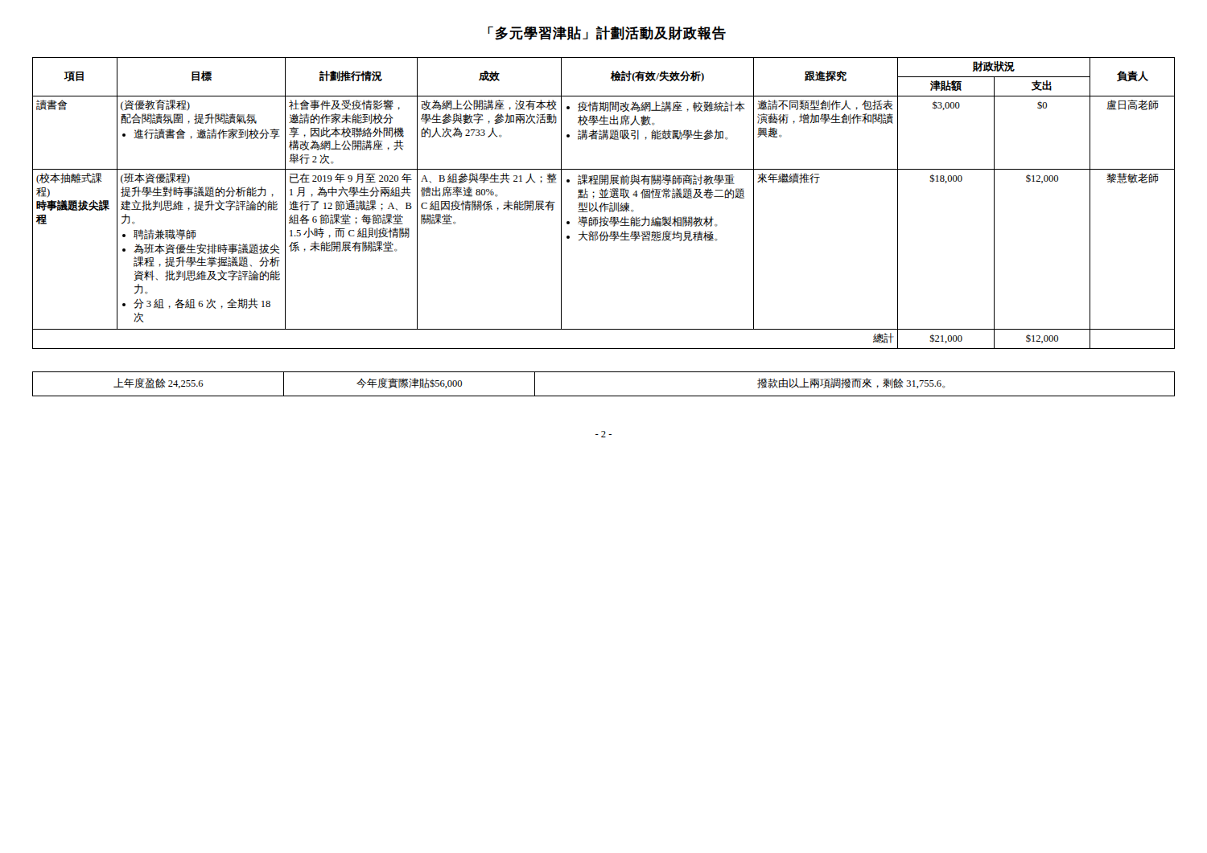「多元學習津貼」計劃活動及財政報告
| 項目 | 目標 | 計劃推行情況 | 成效 | 檢討(有效/失效分析) | 跟進探究 | 財政狀況 | 負責人 |
| --- | --- | --- | --- | --- | --- | --- | --- |
| 津貼額 | 支出 |
| 讀書會 | (資優教育課程) 配合閱讀氛圍，提升閱讀氣氛 進行讀書會，邀請作家到校分享 | 社會事件及受疫情影響，邀請的作家未能到校分享，因此本校聯絡外間機構改為網上公開講座，共舉行 2 次。 | 改為網上公開講座，沒有本校學生參與數字，參加兩次活動的人次為 2733 人。 | 疫情期間改為網上講座，較難統計本校學生出席人數。 講者講題吸引，能鼓勵學生參加。 | 邀請不同類型創作人，包括表演藝術，增加學生創作和閱讀興趣。 | $3,000 | $0 | 盧日高老師 |
| (校本抽離式課程) 時事議題拔尖課程 | (班本資優課程) 提升學生對時事議題的分析能力，建立批判思維，提升文字評論的能力。 聘請兼職導師 為班本資優生安排時事議題拔尖課程，提升學生掌握議題、分析資料、批判思維及文字評論的能力。 分 3 組，各組 6 次，全期共 18 次 | 已在 2019 年 9 月至 2020 年 1 月，為中六學生分兩組共進行了 12 節通識課；A、B 組各 6 節課堂；每節課堂 1.5 小時，而 C 組則疫情關係，未能開展有關課堂。 | A、B 組參與學生共 21 人；整體出席率達 80%。 C 組因疫情關係，未能開展有關課堂。 | 課程開展前與有關導師商討教學重點；並選取 4 個恆常議題及卷二的題型以作訓練。 導師按學生能力編製相關教材。 大部份學生學習態度均見積極。 | 來年繼續推行 | $18,000 | $12,000 | 黎慧敏老師 |
| 總計 | $21,000 | $12,000 | |
| 上年度盈餘 24,255.6 | 今年度實際津貼$56,000 | 撥款由以上兩項調撥而來，剩餘 31,755.6。 |
- 2 -